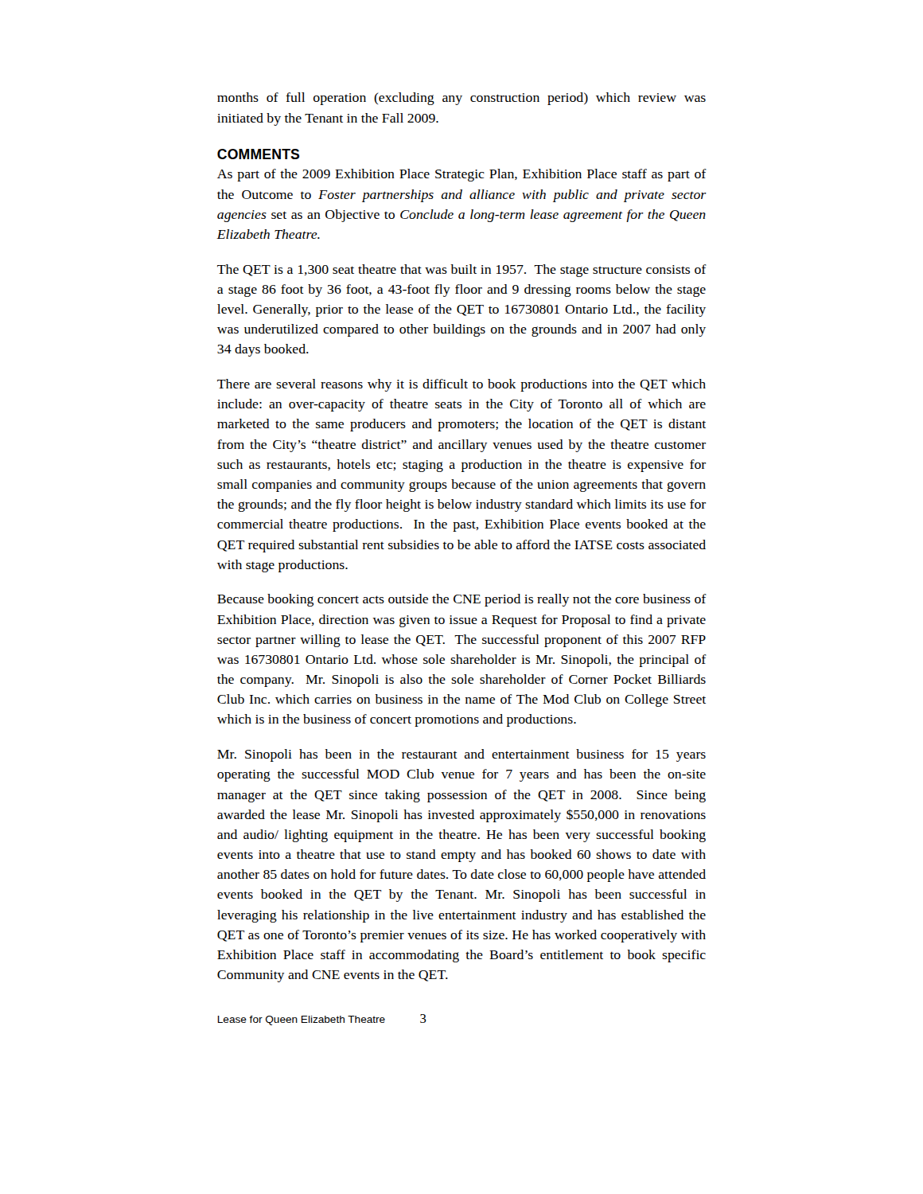months of full operation (excluding any construction period) which review was initiated by the Tenant in the Fall 2009.
COMMENTS
As part of the 2009 Exhibition Place Strategic Plan, Exhibition Place staff as part of the Outcome to Foster partnerships and alliance with public and private sector agencies set as an Objective to Conclude a long-term lease agreement for the Queen Elizabeth Theatre.
The QET is a 1,300 seat theatre that was built in 1957. The stage structure consists of a stage 86 foot by 36 foot, a 43-foot fly floor and 9 dressing rooms below the stage level. Generally, prior to the lease of the QET to 16730801 Ontario Ltd., the facility was underutilized compared to other buildings on the grounds and in 2007 had only 34 days booked.
There are several reasons why it is difficult to book productions into the QET which include: an over-capacity of theatre seats in the City of Toronto all of which are marketed to the same producers and promoters; the location of the QET is distant from the City’s “theatre district” and ancillary venues used by the theatre customer such as restaurants, hotels etc; staging a production in the theatre is expensive for small companies and community groups because of the union agreements that govern the grounds; and the fly floor height is below industry standard which limits its use for commercial theatre productions. In the past, Exhibition Place events booked at the QET required substantial rent subsidies to be able to afford the IATSE costs associated with stage productions.
Because booking concert acts outside the CNE period is really not the core business of Exhibition Place, direction was given to issue a Request for Proposal to find a private sector partner willing to lease the QET. The successful proponent of this 2007 RFP was 16730801 Ontario Ltd. whose sole shareholder is Mr. Sinopoli, the principal of the company. Mr. Sinopoli is also the sole shareholder of Corner Pocket Billiards Club Inc. which carries on business in the name of The Mod Club on College Street which is in the business of concert promotions and productions.
Mr. Sinopoli has been in the restaurant and entertainment business for 15 years operating the successful MOD Club venue for 7 years and has been the on-site manager at the QET since taking possession of the QET in 2008. Since being awarded the lease Mr. Sinopoli has invested approximately $550,000 in renovations and audio/ lighting equipment in the theatre. He has been very successful booking events into a theatre that use to stand empty and has booked 60 shows to date with another 85 dates on hold for future dates. To date close to 60,000 people have attended events booked in the QET by the Tenant. Mr. Sinopoli has been successful in leveraging his relationship in the live entertainment industry and has established the QET as one of Toronto’s premier venues of its size. He has worked cooperatively with Exhibition Place staff in accommodating the Board’s entitlement to book specific Community and CNE events in the QET.
Lease for Queen Elizabeth Theatre 3